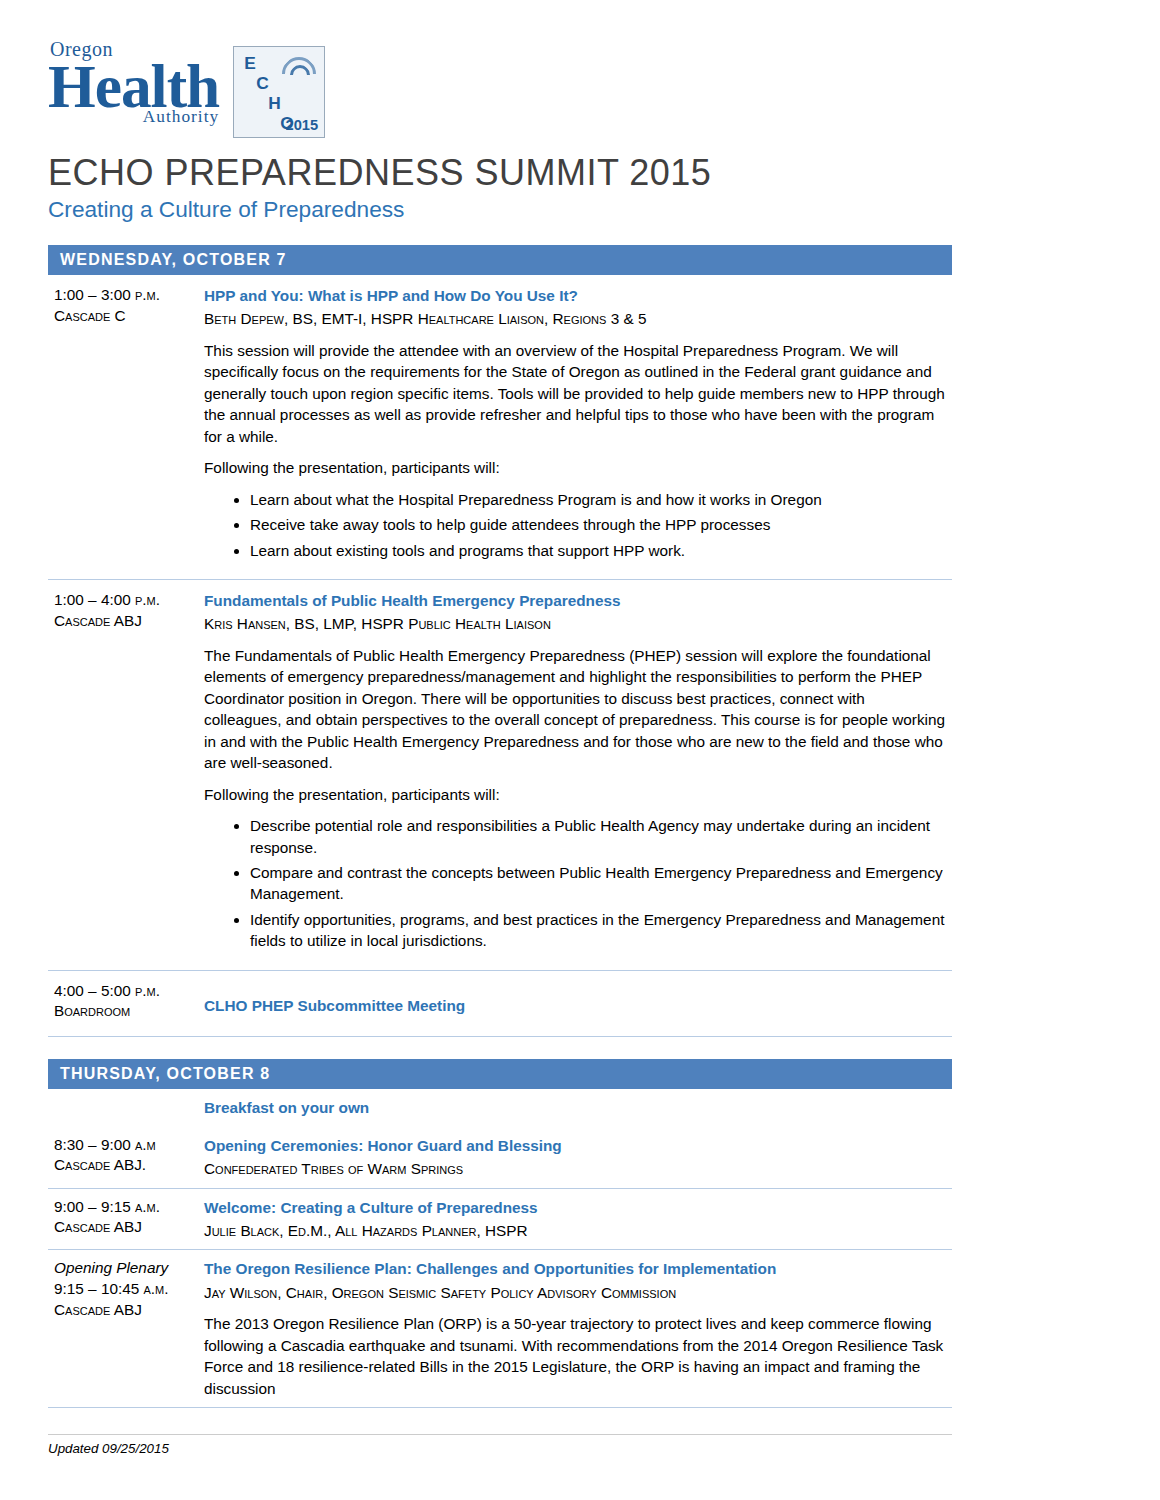Oregon
Health
Authority
E C H O 2015
ECHO PREPAREDNESS SUMMIT 2015
Creating a Culture of Preparedness
WEDNESDAY, OCTOBER 7
| 1:00 – 3:00 p.m. Cascade C | HPP and You: What is HPP and How Do You Use It? Beth Depew, BS, EMT-I, HSPR Healthcare Liaison, Regions 3 & 5 This session will provide the attendee with an overview of the Hospital Preparedness Program. We will specifically focus on the requirements for the State of Oregon as outlined in the Federal grant guidance and generally touch upon region specific items. Tools will be provided to help guide members new to HPP through the annual processes as well as provide refresher and helpful tips to those who have been with the program for a while. Following the presentation, participants will: Learn about what the Hospital Preparedness Program is and how it works in Oregon Receive take away tools to help guide attendees through the HPP processes Learn about existing tools and programs that support HPP work. |
| 1:00 – 4:00 p.m. Cascade ABJ | Fundamentals of Public Health Emergency Preparedness Kris Hansen, BS, LMP, HSPR Public Health Liaison The Fundamentals of Public Health Emergency Preparedness (PHEP) session will explore the foundational elements of emergency preparedness/management and highlight the responsibilities to perform the PHEP Coordinator position in Oregon. There will be opportunities to discuss best practices, connect with colleagues, and obtain perspectives to the overall concept of preparedness. This course is for people working in and with the Public Health Emergency Preparedness and for those who are new to the field and those who are well-seasoned. Following the presentation, participants will: Describe potential role and responsibilities a Public Health Agency may undertake during an incident response. Compare and contrast the concepts between Public Health Emergency Preparedness and Emergency Management. Identify opportunities, programs, and best practices in the Emergency Preparedness and Management fields to utilize in local jurisdictions. |
| 4:00 – 5:00 p.m. Boardroom | CLHO PHEP Subcommittee Meeting |
THURSDAY, OCTOBER 8
| | Breakfast on your own |
| 8:30 – 9:00 a.m Cascade ABJ. | Opening Ceremonies: Honor Guard and Blessing Confederated Tribes of Warm Springs |
| 9:00 – 9:15 a.m. Cascade ABJ | Welcome: Creating a Culture of Preparedness Julie Black, Ed.M., All Hazards Planner, HSPR |
| Opening Plenary 9:15 – 10:45 a.m. Cascade ABJ | The Oregon Resilience Plan: Challenges and Opportunities for Implementation Jay Wilson, Chair, Oregon Seismic Safety Policy Advisory Commission The 2013 Oregon Resilience Plan (ORP) is a 50-year trajectory to protect lives and keep commerce flowing following a Cascadia earthquake and tsunami. With recommendations from the 2014 Oregon Resilience Task Force and 18 resilience-related Bills in the 2015 Legislature, the ORP is having an impact and framing the discussion |
Updated 09/25/2015